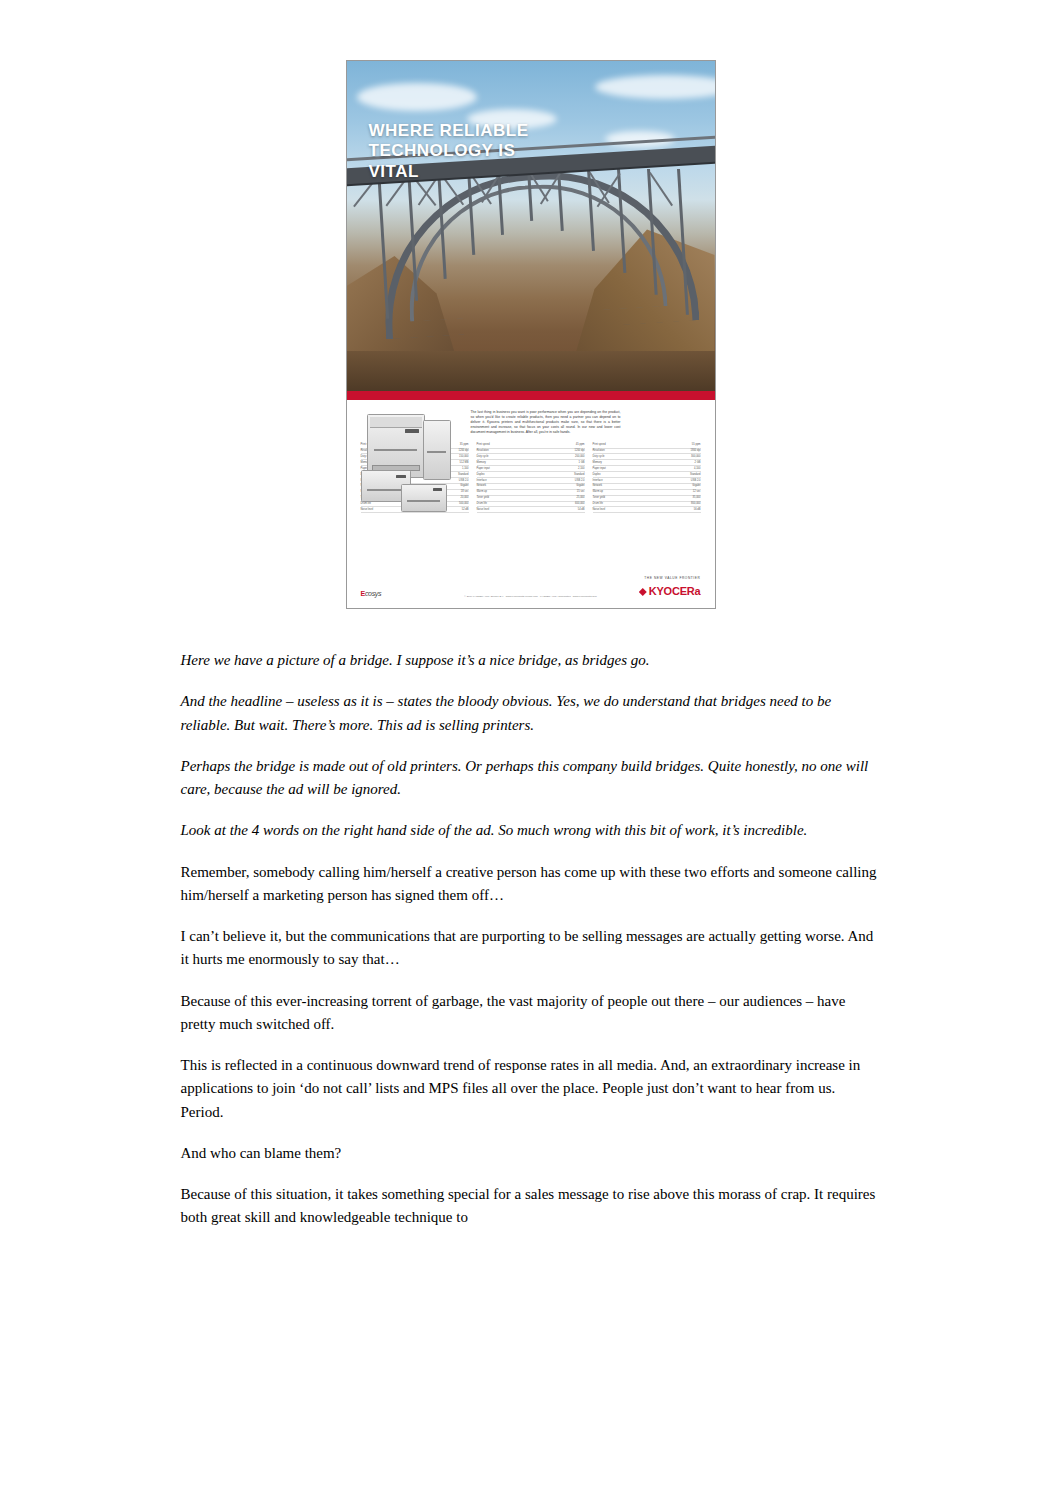WHERE RELIABLE
TECHNOLOGY IS VITAL
The last thing in business you want is poor performance when you are depending on the product, so when you’d like to create reliable products, then you need a partner you can depend on to deliver it. Kyocera printers and multifunctional products make sure, so that there is a better environment and increase, so that focus on your costs all round. In our new and lower cost document management in business. After all, you’re in safe hands.
Print speed 35 ppm
Resolution 1200 dpi
Duty cycle 150,000
Memory 512 MB
Paper input 1,100
Duplex Standard
Interface USB 2.0
Network Gigabit
Warm up 18 sec
Toner yield 20,000
Drum life 500,000
Noise level 52 dB
Print speed 45 ppm
Resolution 1200 dpi
Duty cycle 200,000
Memory 1 GB
Paper input 2,100
Duplex Standard
Interface USB 2.0
Network Gigabit
Warm up 15 sec
Toner yield 25,000
Drum life 600,000
Noise level 54 dB
Print speed 55 ppm
Resolution 1800 dpi
Duty cycle 300,000
Memory 2 GB
Paper input 4,100
Duplex Standard
Interface USB 2.0
Network Gigabit
Warm up 12 sec
Toner yield 35,000
Drum life 800,000
Noise level 56 dB
Ecosys
© 2009 KYOCERA MITA Europe B.V. · www.kyoceramita-europe.com · KYOCERA MITA Corporation · www.kyoceramita.com
THE NEW VALUE FRONTIER
KYOCERa
Here we have a picture of a bridge. I suppose it’s a nice bridge, as bridges go.
And the headline – useless as it is – states the bloody obvious. Yes, we do understand that bridges need to be reliable. But wait. There’s more. This ad is selling printers.
Perhaps the bridge is made out of old printers. Or perhaps this company build bridges. Quite honestly, no one will care, because the ad will be ignored.
Look at the 4 words on the right hand side of the ad. So much wrong with this bit of work, it’s incredible.
Remember, somebody calling him/herself a creative person has come up with these two efforts and someone calling him/herself a marketing person has signed them off…
I can’t believe it, but the communications that are purporting to be selling messages are actually getting worse. And it hurts me enormously to say that…
Because of this ever-increasing torrent of garbage, the vast majority of people out there – our audiences – have pretty much switched off.
This is reflected in a continuous downward trend of response rates in all media. And, an extraordinary increase in applications to join ‘do not call’ lists and MPS files all over the place. People just don’t want to hear from us. Period.
And who can blame them?
Because of this situation, it takes something special for a sales message to rise above this morass of crap. It requires both great skill and knowledgeable technique to